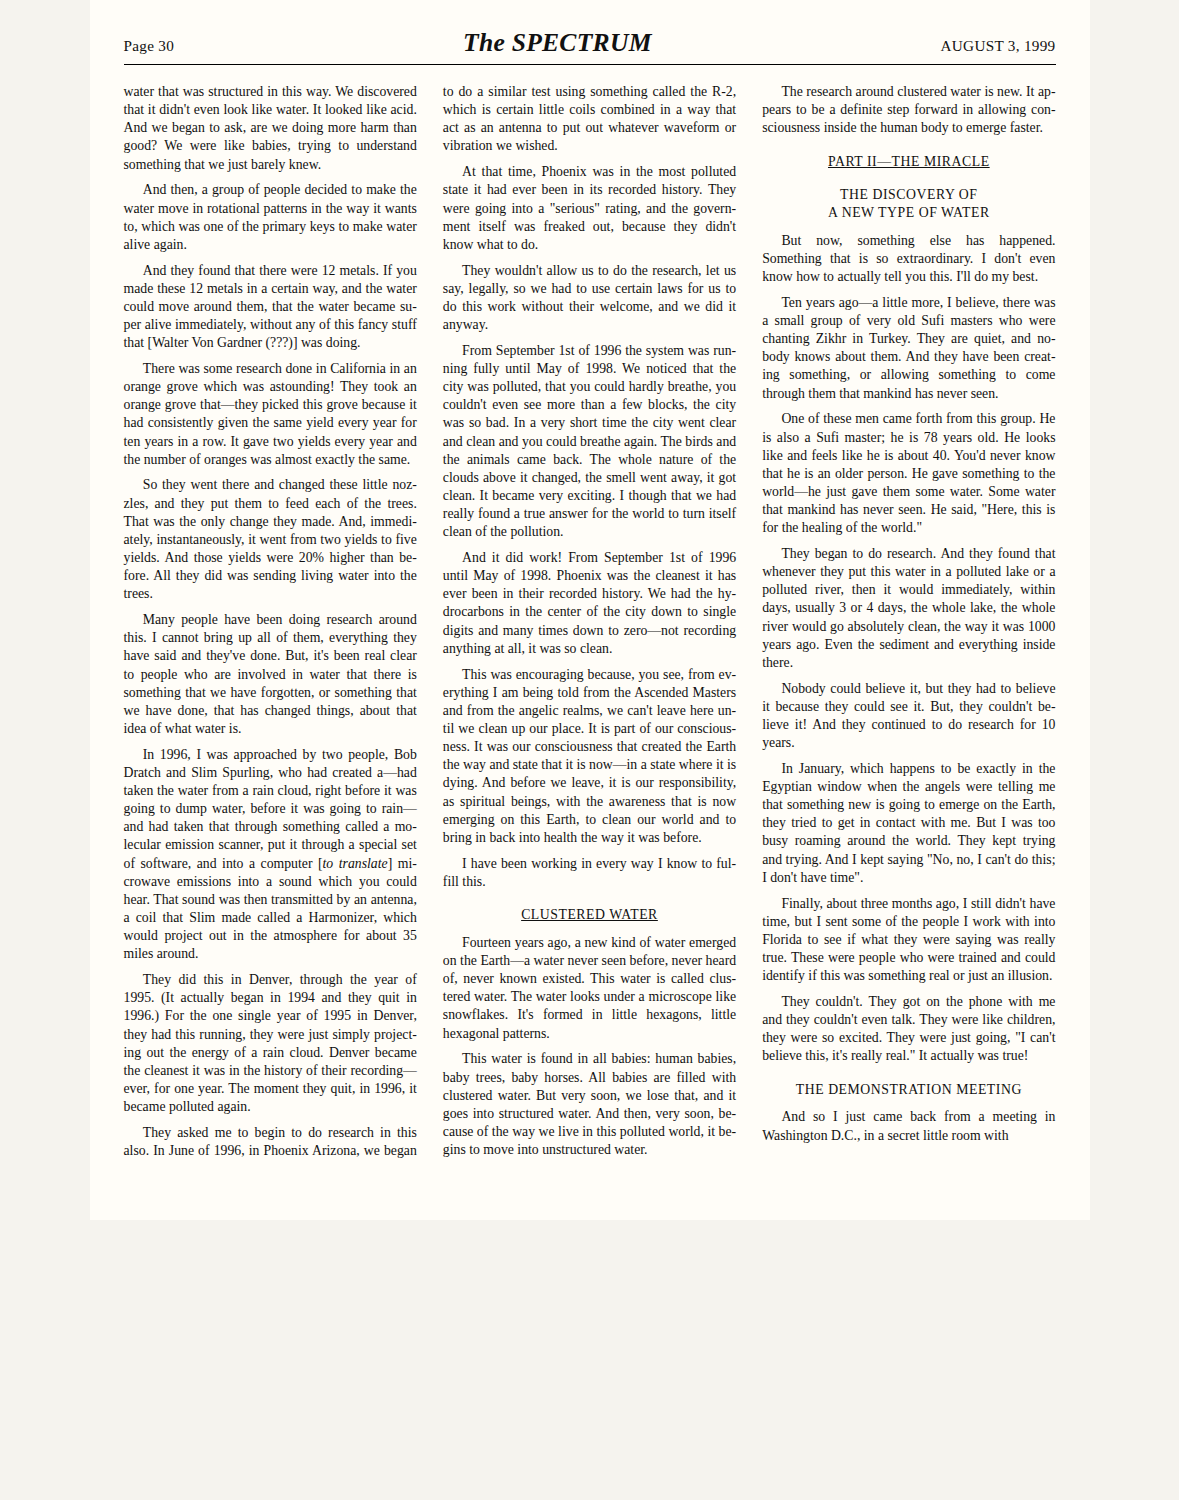Page 30
The SPECTRUM
AUGUST 3, 1999
water that was structured in this way. We discovered that it didn't even look like water. It looked like acid. And we began to ask, are we doing more harm than good? We were like babies, trying to understand something that we just barely knew.
And then, a group of people decided to make the water move in rotational patterns in the way it wants to, which was one of the primary keys to make water alive again.
And they found that there were 12 metals. If you made these 12 metals in a certain way, and the water could move around them, that the water became super alive immediately, without any of this fancy stuff that [Walter Von Gardner (???)] was doing.
There was some research done in California in an orange grove which was astounding! They took an orange grove that—they picked this grove because it had consistently given the same yield every year for ten years in a row. It gave two yields every year and the number of oranges was almost exactly the same.
So they went there and changed these little nozzles, and they put them to feed each of the trees. That was the only change they made. And, immediately, instantaneously, it went from two yields to five yields. And those yields were 20% higher than before. All they did was sending living water into the trees.
Many people have been doing research around this. I cannot bring up all of them, everything they have said and they've done. But, it's been real clear to people who are involved in water that there is something that we have forgotten, or something that we have done, that has changed things, about that idea of what water is.
In 1996, I was approached by two people, Bob Dratch and Slim Spurling, who had created a—had taken the water from a rain cloud, right before it was going to dump water, before it was going to rain—and had taken that through something called a molecular emission scanner, put it through a special set of software, and into a computer [to translate] microwave emissions into a sound which you could hear. That sound was then transmitted by an antenna, a coil that Slim made called a Harmonizer, which would project out in the atmosphere for about 35 miles around.
They did this in Denver, through the year of 1995. (It actually began in 1994 and they quit in 1996.) For the one single year of 1995 in Denver, they had this running, they were just simply projecting out the energy of a rain cloud. Denver became the cleanest it was in the history of their recording—ever, for one year. The moment they quit, in 1996, it became polluted again.
They asked me to begin to do research in this also. In June of 1996, in Phoenix Arizona, we began to do a similar test using something called the R-2, which is certain little coils combined in a way that act as an antenna to put out whatever waveform or vibration we wished.
At that time, Phoenix was in the most polluted state it had ever been in its recorded history. They were going into a "serious" rating, and the government itself was freaked out, because they didn't know what to do.
They wouldn't allow us to do the research, let us say, legally, so we had to use certain laws for us to do this work without their welcome, and we did it anyway.
From September 1st of 1996 the system was running fully until May of 1998. We noticed that the city was polluted, that you could hardly breathe, you couldn't even see more than a few blocks, the city was so bad. In a very short time the city went clear and clean and you could breathe again. The birds and the animals came back. The whole nature of the clouds above it changed, the smell went away, it got clean. It became very exciting. I though that we had really found a true answer for the world to turn itself clean of the pollution.
And it did work! From September 1st of 1996 until May of 1998. Phoenix was the cleanest it has ever been in their recorded history. We had the hydrocarbons in the center of the city down to single digits and many times down to zero—not recording anything at all, it was so clean.
This was encouraging because, you see, from everything I am being told from the Ascended Masters and from the angelic realms, we can't leave here until we clean up our place. It is part of our consciousness. It was our consciousness that created the Earth the way and state that it is now—in a state where it is dying. And before we leave, it is our responsibility, as spiritual beings, with the awareness that is now emerging on this Earth, to clean our world and to bring in back into health the way it was before.
I have been working in every way I know to fulfill this.
Clustered Water
Fourteen years ago, a new kind of water emerged on the Earth—a water never seen before, never heard of, never known existed. This water is called clustered water. The water looks under a microscope like snowflakes. It's formed in little hexagons, little hexagonal patterns.
This water is found in all babies: human babies, baby trees, baby horses. All babies are filled with clustered water. But very soon, we lose that, and it goes into structured water. And then, very soon, because of the way we live in this polluted world, it begins to move into unstructured water.
The research around clustered water is new. It appears to be a definite step forward in allowing consciousness inside the human body to emerge faster.
Part II—The Miracle
The Discovery of
A New Type of Water
But now, something else has happened. Something that is so extraordinary. I don't even know how to actually tell you this. I'll do my best.
Ten years ago—a little more, I believe, there was a small group of very old Sufi masters who were chanting Zikhr in Turkey. They are quiet, and nobody knows about them. And they have been creating something, or allowing something to come through them that mankind has never seen.
One of these men came forth from this group. He is also a Sufi master; he is 78 years old. He looks like and feels like he is about 40. You'd never know that he is an older person. He gave something to the world—he just gave them some water. Some water that mankind has never seen. He said, "Here, this is for the healing of the world."
They began to do research. And they found that whenever they put this water in a polluted lake or a polluted river, then it would immediately, within days, usually 3 or 4 days, the whole lake, the whole river would go absolutely clean, the way it was 1000 years ago. Even the sediment and everything inside there.
Nobody could believe it, but they had to believe it because they could see it. But, they couldn't believe it! And they continued to do research for 10 years.
In January, which happens to be exactly in the Egyptian window when the angels were telling me that something new is going to emerge on the Earth, they tried to get in contact with me. But I was too busy roaming around the world. They kept trying and trying. And I kept saying "No, no, I can't do this; I don't have time".
Finally, about three months ago, I still didn't have time, but I sent some of the people I work with into Florida to see if what they were saying was really true. These were people who were trained and could identify if this was something real or just an illusion.
They couldn't. They got on the phone with me and they couldn't even talk. They were like children, they were so excited. They were just going, "I can't believe this, it's really real." It actually was true!
The Demonstration Meeting
And so I just came back from a meeting in Washington D.C., in a secret little room with